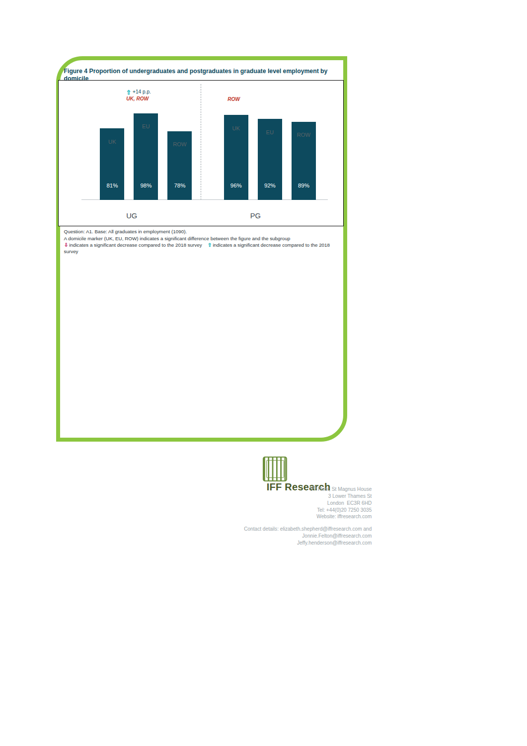Figure 4 Proportion of undergraduates and postgraduates in graduate level employment by domicile
⇧ +14 p.p. UK, ROW
ROW
81%
98%
78%
96%
92%
89%
UK
EU
ROW
UK
EU
ROW
UG
PG
Question: A1. Base: All graduates in employment (1090).
A domicile marker (UK, EU, ROW) indicates a significant difference between the figure and the subgroup
⇩ indicates a significant decrease compared to the 2018 survey ⇧ indicates a significant decrease compared to the 2018 survey
IFF Research
5th Floor, St Magnus House
3 Lower Thames St
London EC3R 6HD
Tel: +44(0)20 7250 3035
Website: iffresearch.com
Contact details: elizabeth.shepherd@iffresearch.com and
Jonnie.Felton@iffresearch.com
Jeffy.henderson@iffresearch.com